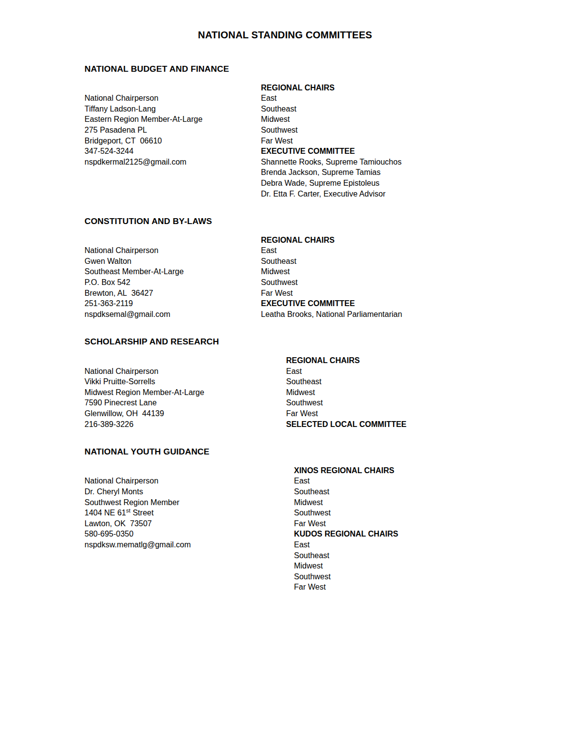NATIONAL STANDING COMMITTEES
NATIONAL BUDGET AND FINANCE
National Chairperson
Tiffany Ladson-Lang
Eastern Region Member-At-Large
275 Pasadena PL
Bridgeport, CT 06610
347-524-3244
nspdkermal2125@gmail.com
REGIONAL CHAIRS
East
Southeast
Midwest
Southwest
Far West
EXECUTIVE COMMITTEE
Shannette Rooks, Supreme Tamiouchos
Brenda Jackson, Supreme Tamias
Debra Wade, Supreme Epistoleus
Dr. Etta F. Carter, Executive Advisor
CONSTITUTION AND BY-LAWS
National Chairperson
Gwen Walton
Southeast Member-At-Large
P.O. Box 542
Brewton, AL 36427
251-363-2119
nspdksemal@gmail.com
REGIONAL CHAIRS
East
Southeast
Midwest
Southwest
Far West
EXECUTIVE COMMITTEE
Leatha Brooks, National Parliamentarian
SCHOLARSHIP AND RESEARCH
National Chairperson
Vikki Pruitte-Sorrells
Midwest Region Member-At-Large
7590 Pinecrest Lane
Glenwillow, OH 44139
216-389-3226
REGIONAL CHAIRS
East
Southeast
Midwest
Southwest
Far West
SELECTED LOCAL COMMITTEE
NATIONAL YOUTH GUIDANCE
National Chairperson
Dr. Cheryl Monts
Southwest Region Member
1404 NE 61st Street
Lawton, OK 73507
580-695-0350
nspdksw.mematlg@gmail.com
XINOS REGIONAL CHAIRS
East
Southeast
Midwest
Southwest
Far West
KUDOS REGIONAL CHAIRS
East
Southeast
Midwest
Southwest
Far West